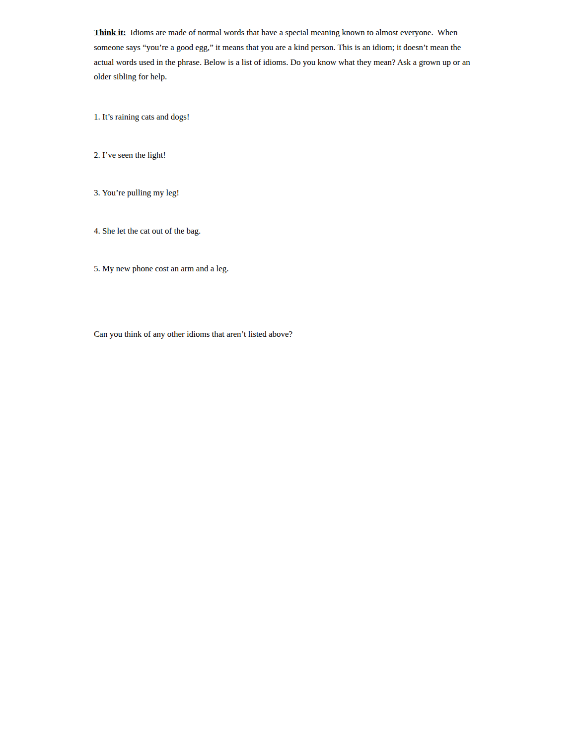Think it: Idioms are made of normal words that have a special meaning known to almost everyone. When someone says “you’re a good egg,” it means that you are a kind person. This is an idiom; it doesn’t mean the actual words used in the phrase. Below is a list of idioms. Do you know what they mean? Ask a grown up or an older sibling for help.
It’s raining cats and dogs!
I’ve seen the light!
You’re pulling my leg!
She let the cat out of the bag.
My new phone cost an arm and a leg.
Can you think of any other idioms that aren’t listed above?